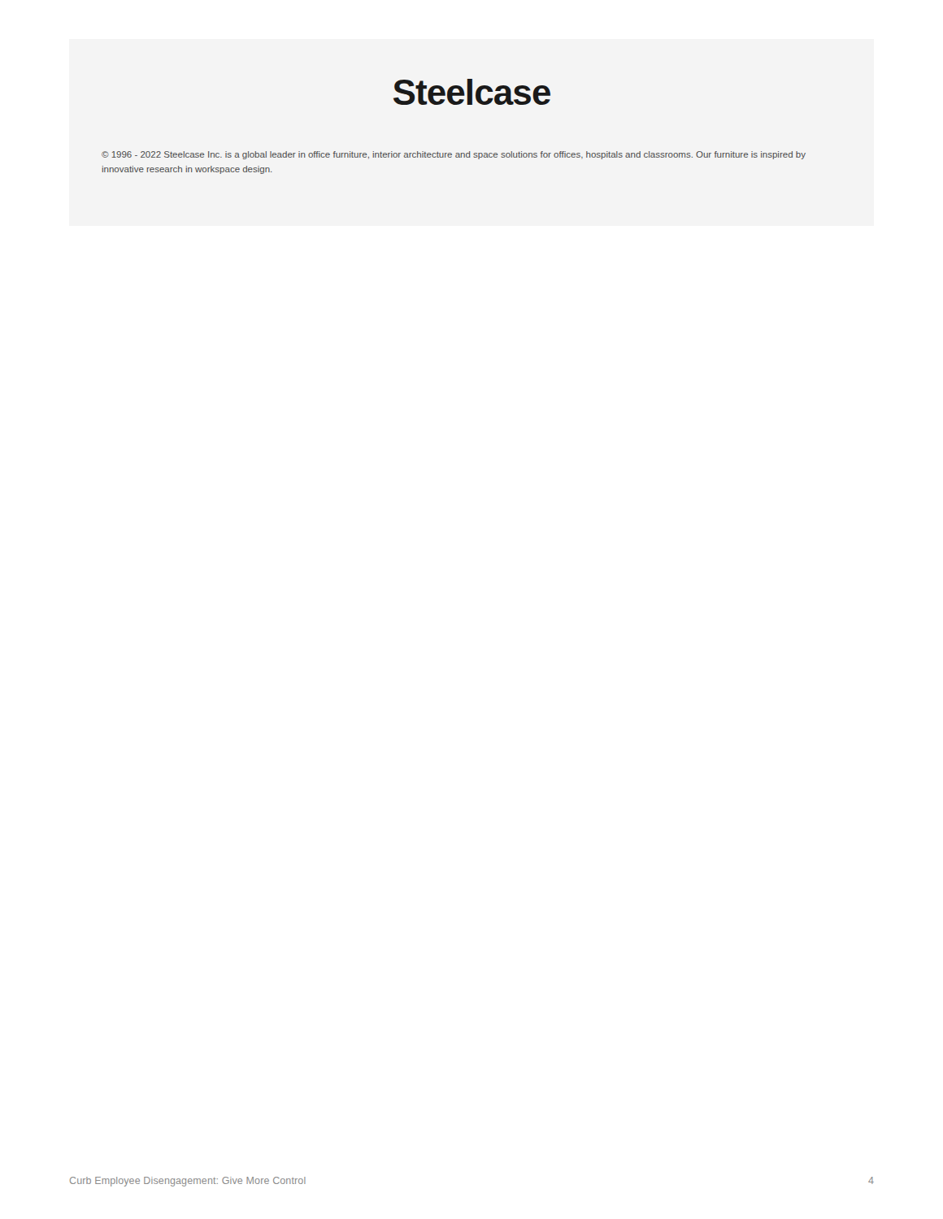Steelcase
© 1996 - 2022 Steelcase Inc. is a global leader in office furniture, interior architecture and space solutions for offices, hospitals and classrooms. Our furniture is inspired by innovative research in workspace design.
Curb Employee Disengagement: Give More Control 4